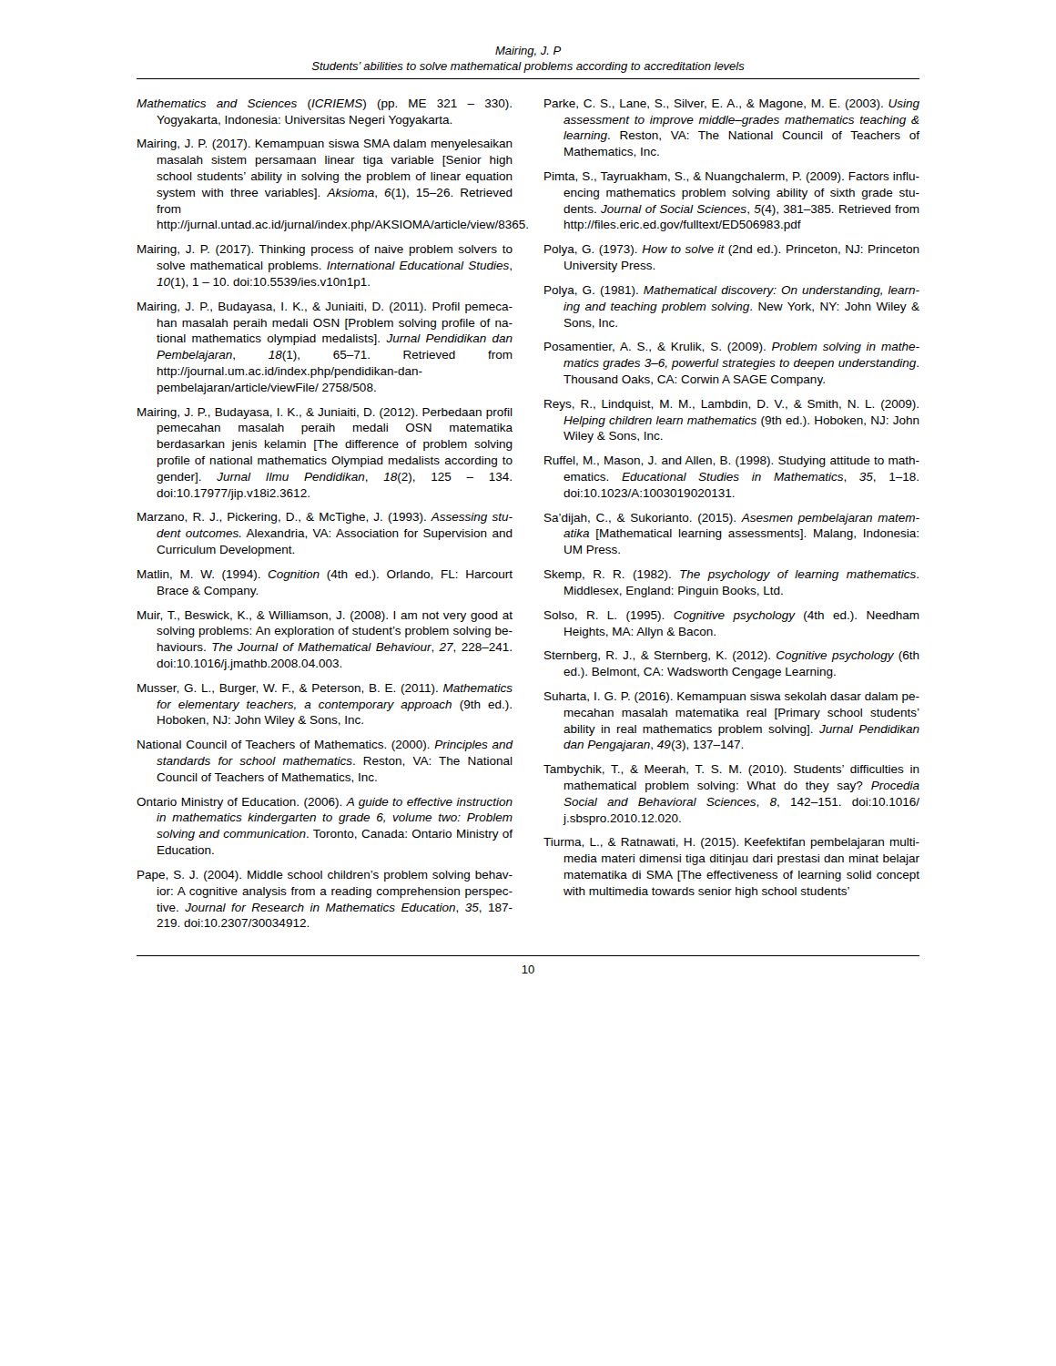Mairing, J. P Students’ abilities to solve mathematical problems according to accreditation levels
Mathematics and Sciences (ICRIEMS) (pp. ME 321 – 330). Yogyakarta, Indonesia: Universitas Negeri Yogyakarta.
Mairing, J. P. (2017). Kemampuan siswa SMA dalam menyelesaikan masalah sistem persamaan linear tiga variable [Senior high school students’ ability in solving the problem of linear equation system with three variables]. Aksioma, 6(1), 15–26. Retrieved from http://jurnal.untad.ac.id/jurnal/index.php/AKSIOMA/article/view/8365.
Mairing, J. P. (2017). Thinking process of naive problem solvers to solve mathematical problems. International Educational Studies, 10(1), 1 – 10. doi:10.5539/ies.v10n1p1.
Mairing, J. P., Budayasa, I. K., & Juniaiti, D. (2011). Profil pemecahan masalah peraih medali OSN [Problem solving profile of national mathematics olympiad medalists]. Jurnal Pendidikan dan Pembelajaran, 18(1), 65–71. Retrieved from http://journal.um.ac.id/index.php/pendidikan-dan-pembelajaran/article/viewFile/ 2758/508.
Mairing, J. P., Budayasa, I. K., & Juniaiti, D. (2012). Perbedaan profil pemecahan masalah peraih medali OSN matematika berdasarkan jenis kelamin [The difference of problem solving profile of national mathematics Olympiad medalists according to gender]. Jurnal Ilmu Pendidikan, 18(2), 125 – 134. doi:10.17977/jip.v18i2.3612.
Marzano, R. J., Pickering, D., & McTighe, J. (1993). Assessing student outcomes. Alexandria, VA: Association for Supervision and Curriculum Development.
Matlin, M. W. (1994). Cognition (4th ed.). Orlando, FL: Harcourt Brace & Company.
Muir, T., Beswick, K., & Williamson, J. (2008). I am not very good at solving problems: An exploration of student’s problem solving behaviours. The Journal of Mathematical Behaviour, 27, 228–241. doi:10.1016/j.jmathb.2008.04.003.
Musser, G. L., Burger, W. F., & Peterson, B. E. (2011). Mathematics for elementary teachers, a contemporary approach (9th ed.). Hoboken, NJ: John Wiley & Sons, Inc.
National Council of Teachers of Mathematics. (2000). Principles and standards for school mathematics. Reston, VA: The National Council of Teachers of Mathematics, Inc.
Ontario Ministry of Education. (2006). A guide to effective instruction in mathematics kindergarten to grade 6, volume two: Problem solving and communication. Toronto, Canada: Ontario Ministry of Education.
Pape, S. J. (2004). Middle school children’s problem solving behavior: A cognitive analysis from a reading comprehension perspective. Journal for Research in Mathematics Education, 35, 187-219. doi:10.2307/30034912.
Parke, C. S., Lane, S., Silver, E. A., & Magone, M. E. (2003). Using assessment to improve middle–grades mathematics teaching & learning. Reston, VA: The National Council of Teachers of Mathematics, Inc.
Pimta, S., Tayruakham, S., & Nuangchalerm, P. (2009). Factors influencing mathematics problem solving ability of sixth grade students. Journal of Social Sciences, 5(4), 381–385. Retrieved from http://files.eric.ed.gov/fulltext/ED506983.pdf
Polya, G. (1973). How to solve it (2nd ed.). Princeton, NJ: Princeton University Press.
Polya, G. (1981). Mathematical discovery: On understanding, learning and teaching problem solving. New York, NY: John Wiley & Sons, Inc.
Posamentier, A. S., & Krulik, S. (2009). Problem solving in mathematics grades 3–6, powerful strategies to deepen understanding. Thousand Oaks, CA: Corwin A SAGE Company.
Reys, R., Lindquist, M. M., Lambdin, D. V., & Smith, N. L. (2009). Helping children learn mathematics (9th ed.). Hoboken, NJ: John Wiley & Sons, Inc.
Ruffel, M., Mason, J. and Allen, B. (1998). Studying attitude to mathematics. Educational Studies in Mathematics, 35, 1–18. doi:10.1023/A:1003019020131.
Sa’dijah, C., & Sukorianto. (2015). Asesmen pembelajaran matematika [Mathematical learning assessments]. Malang, Indonesia: UM Press.
Skemp, R. R. (1982). The psychology of learning mathematics. Middlesex, England: Pinguin Books, Ltd.
Solso, R. L. (1995). Cognitive psychology (4th ed.). Needham Heights, MA: Allyn & Bacon.
Sternberg, R. J., & Sternberg, K. (2012). Cognitive psychology (6th ed.). Belmont, CA: Wadsworth Cengage Learning.
Suharta, I. G. P. (2016). Kemampuan siswa sekolah dasar dalam pemecahan masalah matematika real [Primary school students’ ability in real mathematics problem solving]. Jurnal Pendidikan dan Pengajaran, 49(3), 137–147.
Tambychik, T., & Meerah, T. S. M. (2010). Students’ difficulties in mathematical problem solving: What do they say? Procedia Social and Behavioral Sciences, 8, 142–151. doi:10.1016/ j.sbspro.2010.12.020.
Tiurma, L., & Ratnawati, H. (2015). Keefektifan pembelajaran multimedia materi dimensi tiga ditinjau dari prestasi dan minat belajar matematika di SMA [The effectiveness of learning solid concept with multimedia towards senior high school students’
10